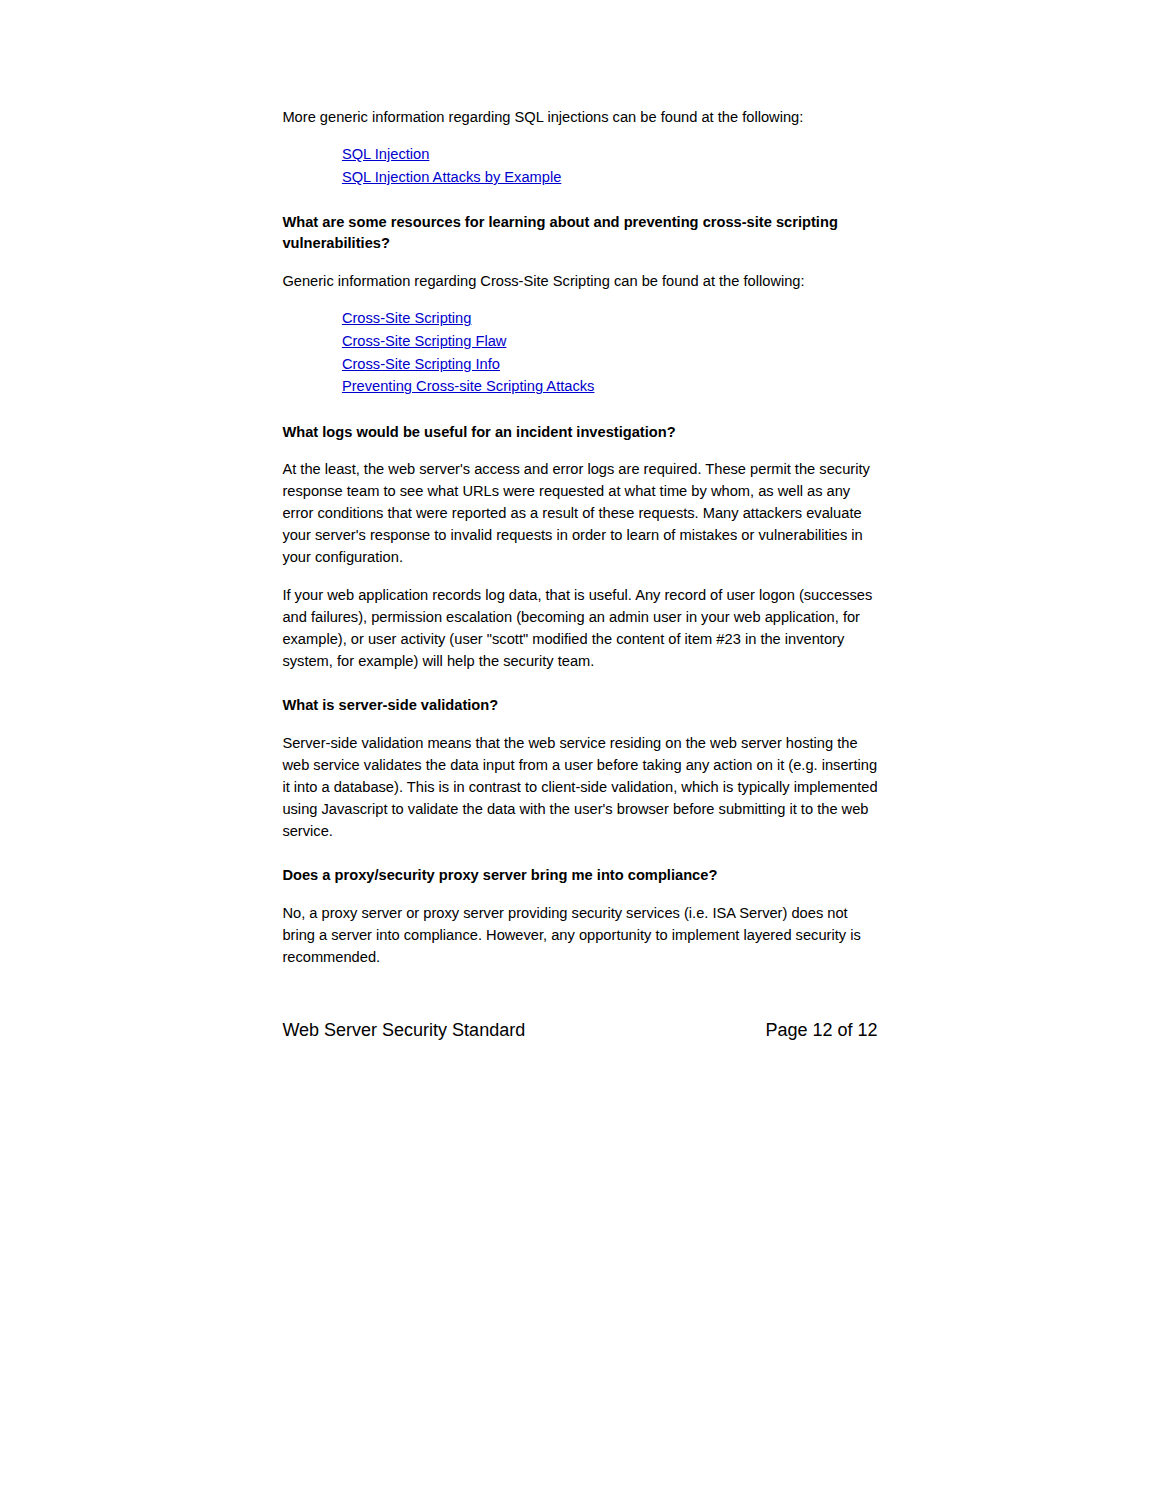More generic information regarding SQL injections can be found at the following:
SQL Injection
SQL Injection Attacks by Example
What are some resources for learning about and preventing cross-site scripting vulnerabilities?
Generic information regarding Cross-Site Scripting can be found at the following:
Cross-Site Scripting
Cross-Site Scripting Flaw
Cross-Site Scripting Info
Preventing Cross-site Scripting Attacks
What logs would be useful for an incident investigation?
At the least, the web server's access and error logs are required. These permit the security response team to see what URLs were requested at what time by whom, as well as any error conditions that were reported as a result of these requests. Many attackers evaluate your server's response to invalid requests in order to learn of mistakes or vulnerabilities in your configuration.
If your web application records log data, that is useful. Any record of user logon (successes and failures), permission escalation (becoming an admin user in your web application, for example), or user activity (user "scott" modified the content of item #23 in the inventory system, for example) will help the security team.
What is server-side validation?
Server-side validation means that the web service residing on the web server hosting the web service validates the data input from a user before taking any action on it (e.g. inserting it into a database). This is in contrast to client-side validation, which is typically implemented using Javascript to validate the data with the user's browser before submitting it to the web service.
Does a proxy/security proxy server bring me into compliance?
No, a proxy server or proxy server providing security services (i.e. ISA Server) does not bring a server into compliance. However, any opportunity to implement layered security is recommended.
Web Server Security Standard Page 12 of 12